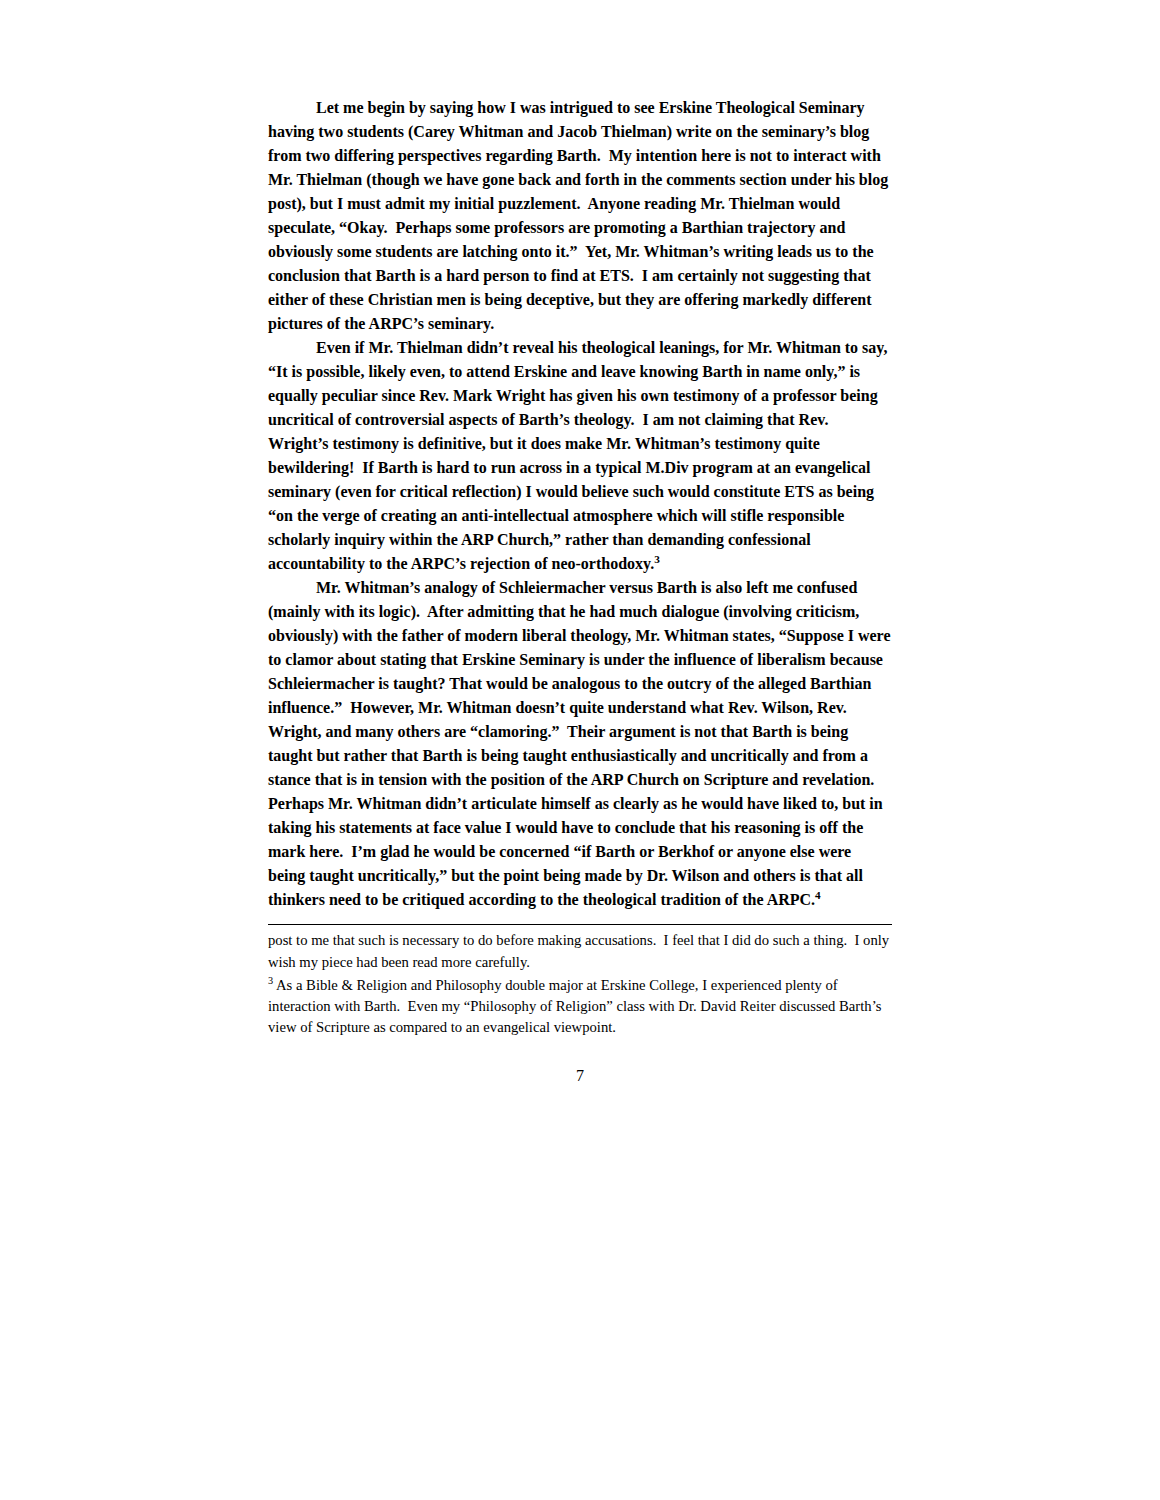Let me begin by saying how I was intrigued to see Erskine Theological Seminary having two students (Carey Whitman and Jacob Thielman) write on the seminary’s blog from two differing perspectives regarding Barth. My intention here is not to interact with Mr. Thielman (though we have gone back and forth in the comments section under his blog post), but I must admit my initial puzzlement. Anyone reading Mr. Thielman would speculate, “Okay. Perhaps some professors are promoting a Barthian trajectory and obviously some students are latching onto it.” Yet, Mr. Whitman’s writing leads us to the conclusion that Barth is a hard person to find at ETS. I am certainly not suggesting that either of these Christian men is being deceptive, but they are offering markedly different pictures of the ARPC’s seminary.
Even if Mr. Thielman didn’t reveal his theological leanings, for Mr. Whitman to say, “It is possible, likely even, to attend Erskine and leave knowing Barth in name only,” is equally peculiar since Rev. Mark Wright has given his own testimony of a professor being uncritical of controversial aspects of Barth’s theology. I am not claiming that Rev. Wright’s testimony is definitive, but it does make Mr. Whitman’s testimony quite bewildering! If Barth is hard to run across in a typical M.Div program at an evangelical seminary (even for critical reflection) I would believe such would constitute ETS as being “on the verge of creating an anti-intellectual atmosphere which will stifle responsible scholarly inquiry within the ARP Church,” rather than demanding confessional accountability to the ARPC’s rejection of neo-orthodoxy.3
Mr. Whitman’s analogy of Schleiermacher versus Barth is also left me confused (mainly with its logic). After admitting that he had much dialogue (involving criticism, obviously) with the father of modern liberal theology, Mr. Whitman states, “Suppose I were to clamor about stating that Erskine Seminary is under the influence of liberalism because Schleiermacher is taught? That would be analogous to the outcry of the alleged Barthian influence.” However, Mr. Whitman doesn’t quite understand what Rev. Wilson, Rev. Wright, and many others are “clamoring.” Their argument is not that Barth is being taught but rather that Barth is being taught enthusiastically and uncritically and from a stance that is in tension with the position of the ARP Church on Scripture and revelation. Perhaps Mr. Whitman didn’t articulate himself as clearly as he would have liked to, but in taking his statements at face value I would have to conclude that his reasoning is off the mark here. I’m glad he would be concerned “if Barth or Berkhof or anyone else were being taught uncritically,” but the point being made by Dr. Wilson and others is that all thinkers need to be critiqued according to the theological tradition of the ARPC.4
post to me that such is necessary to do before making accusations. I feel that I did do such a thing. I only wish my piece had been read more carefully.
3 As a Bible & Religion and Philosophy double major at Erskine College, I experienced plenty of interaction with Barth. Even my “Philosophy of Religion” class with Dr. David Reiter discussed Barth’s view of Scripture as compared to an evangelical viewpoint.
7